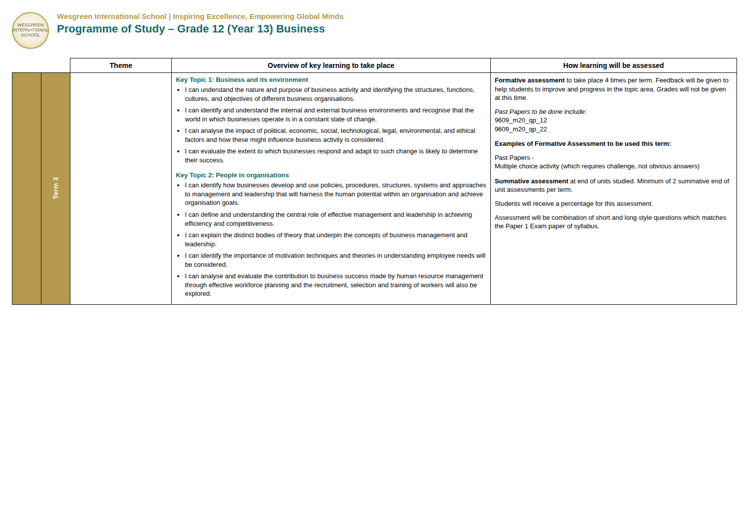WESGREEN
INTERNATIONAL
SCHOOL
Wesgreen International School | Inspiring Excellence, Empowering Global Minds
Programme of Study – Grade 12 (Year 13) Business
| | Theme | Overview of key learning to take place | How learning will be assessed |
| --- | --- | --- | --- |
| | Term 3 | | Key Topic 1: Business and its environment I can understand the nature and purpose of business activity and identifying the structures, functions, cultures, and objectives of different business organisations. I can identify and understand the internal and external business environments and recognise that the world in which businesses operate is in a constant state of change. I can analyse the impact of political, economic, social, technological, legal, environmental, and ethical factors and how these might influence business activity is considered. I can evaluate the extent to which businesses respond and adapt to such change is likely to determine their success. Key Topic 2: People in organisations I can identify how businesses develop and use policies, procedures, structures, systems and approaches to management and leadership that will harness the human potential within an organisation and achieve organisation goals. I can define and understanding the central role of effective management and leadership in achieving efficiency and competitiveness. I can explain the distinct bodies of theory that underpin the concepts of business management and leadership. I can identify the importance of motivation techniques and theories in understanding employee needs will be considered. I can analyse and evaluate the contribution to business success made by human resource management through effective workforce planning and the recruitment, selection and training of workers will also be explored. | Formative assessment to take place 4 times per term. Feedback will be given to help students to improve and progress in the topic area. Grades will not be given at this time. Past Papers to be done include: 9609_m20_qp_12 9609_m20_qp_22 Examples of Formative Assessment to be used this term: Past Papers - Multiple choice activity (which requires challenge, not obvious answers) Summative assessment at end of units studied. Minimum of 2 summative end of unit assessments per term. Students will receive a percentage for this assessment. Assessment will be combination of short and long style questions which matches the Paper 1 Exam paper of syllabus. |